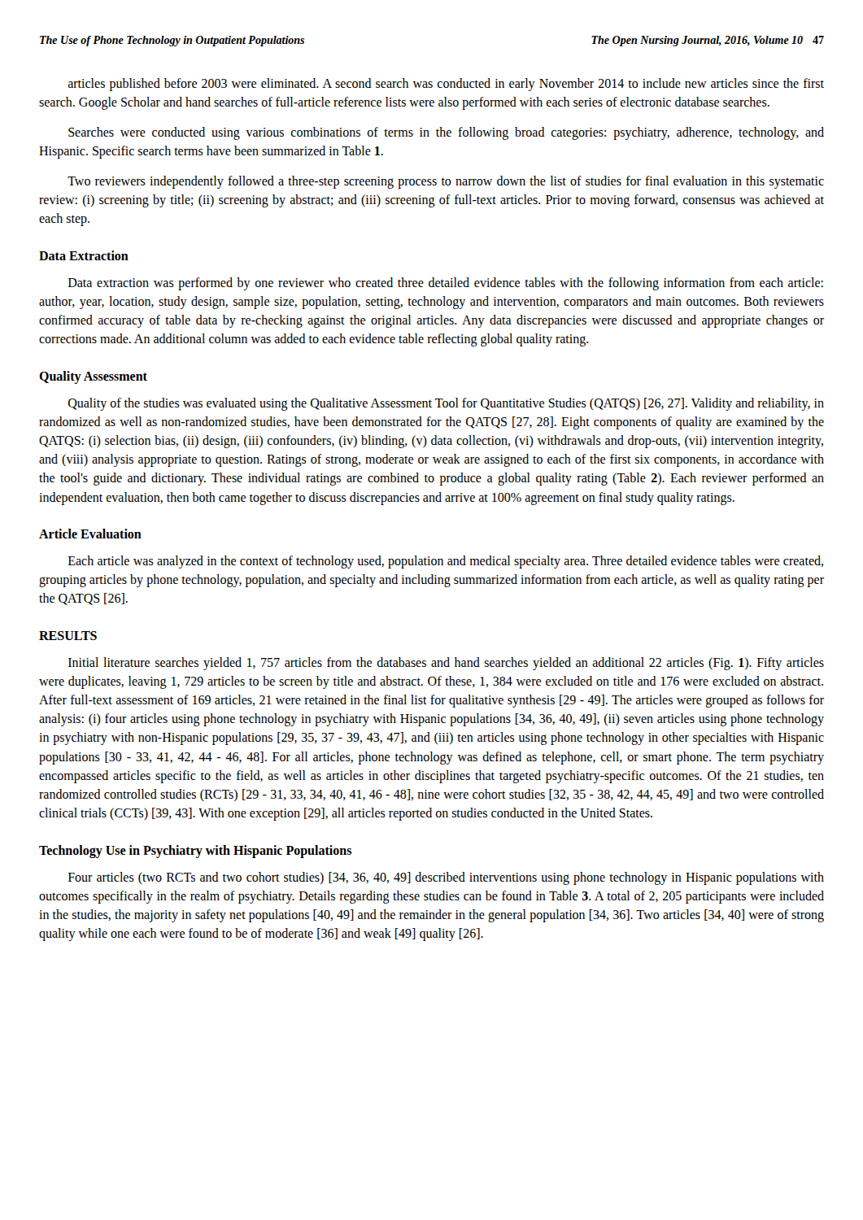The Use of Phone Technology in Outpatient Populations The Open Nursing Journal, 2016, Volume 10 47
articles published before 2003 were eliminated. A second search was conducted in early November 2014 to include new articles since the first search. Google Scholar and hand searches of full-article reference lists were also performed with each series of electronic database searches.
Searches were conducted using various combinations of terms in the following broad categories: psychiatry, adherence, technology, and Hispanic. Specific search terms have been summarized in Table 1.
Two reviewers independently followed a three-step screening process to narrow down the list of studies for final evaluation in this systematic review: (i) screening by title; (ii) screening by abstract; and (iii) screening of full-text articles. Prior to moving forward, consensus was achieved at each step.
Data Extraction
Data extraction was performed by one reviewer who created three detailed evidence tables with the following information from each article: author, year, location, study design, sample size, population, setting, technology and intervention, comparators and main outcomes. Both reviewers confirmed accuracy of table data by re-checking against the original articles. Any data discrepancies were discussed and appropriate changes or corrections made. An additional column was added to each evidence table reflecting global quality rating.
Quality Assessment
Quality of the studies was evaluated using the Qualitative Assessment Tool for Quantitative Studies (QATQS) [26, 27]. Validity and reliability, in randomized as well as non-randomized studies, have been demonstrated for the QATQS [27, 28]. Eight components of quality are examined by the QATQS: (i) selection bias, (ii) design, (iii) confounders, (iv) blinding, (v) data collection, (vi) withdrawals and drop-outs, (vii) intervention integrity, and (viii) analysis appropriate to question. Ratings of strong, moderate or weak are assigned to each of the first six components, in accordance with the tool's guide and dictionary. These individual ratings are combined to produce a global quality rating (Table 2). Each reviewer performed an independent evaluation, then both came together to discuss discrepancies and arrive at 100% agreement on final study quality ratings.
Article Evaluation
Each article was analyzed in the context of technology used, population and medical specialty area. Three detailed evidence tables were created, grouping articles by phone technology, population, and specialty and including summarized information from each article, as well as quality rating per the QATQS [26].
RESULTS
Initial literature searches yielded 1, 757 articles from the databases and hand searches yielded an additional 22 articles (Fig. 1). Fifty articles were duplicates, leaving 1, 729 articles to be screen by title and abstract. Of these, 1, 384 were excluded on title and 176 were excluded on abstract. After full-text assessment of 169 articles, 21 were retained in the final list for qualitative synthesis [29 - 49]. The articles were grouped as follows for analysis: (i) four articles using phone technology in psychiatry with Hispanic populations [34, 36, 40, 49], (ii) seven articles using phone technology in psychiatry with non-Hispanic populations [29, 35, 37 - 39, 43, 47], and (iii) ten articles using phone technology in other specialties with Hispanic populations [30 - 33, 41, 42, 44 - 46, 48]. For all articles, phone technology was defined as telephone, cell, or smart phone. The term psychiatry encompassed articles specific to the field, as well as articles in other disciplines that targeted psychiatry-specific outcomes. Of the 21 studies, ten randomized controlled studies (RCTs) [29 - 31, 33, 34, 40, 41, 46 - 48], nine were cohort studies [32, 35 - 38, 42, 44, 45, 49] and two were controlled clinical trials (CCTs) [39, 43]. With one exception [29], all articles reported on studies conducted in the United States.
Technology Use in Psychiatry with Hispanic Populations
Four articles (two RCTs and two cohort studies) [34, 36, 40, 49] described interventions using phone technology in Hispanic populations with outcomes specifically in the realm of psychiatry. Details regarding these studies can be found in Table 3. A total of 2, 205 participants were included in the studies, the majority in safety net populations [40, 49] and the remainder in the general population [34, 36]. Two articles [34, 40] were of strong quality while one each were found to be of moderate [36] and weak [49] quality [26].